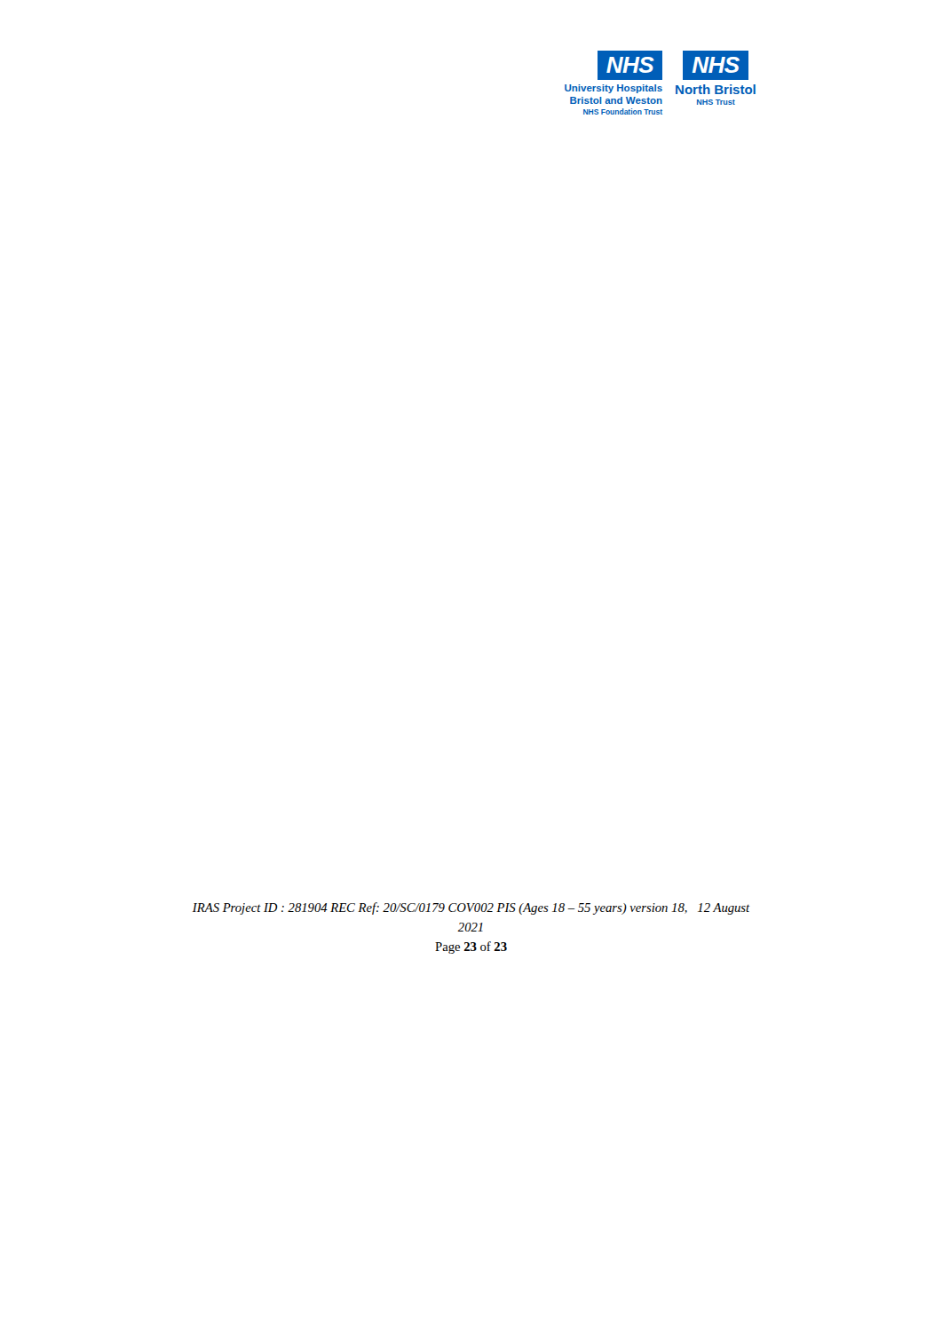NHS
University Hospitals
Bristol and Weston
NHS Foundation Trust
NHS
North Bristol
NHS Trust
IRAS Project ID : 281904 REC Ref: 20/SC/0179 COV002 PIS (Ages 18 – 55 years) version 18, 12 August 2021
Page 23 of 23